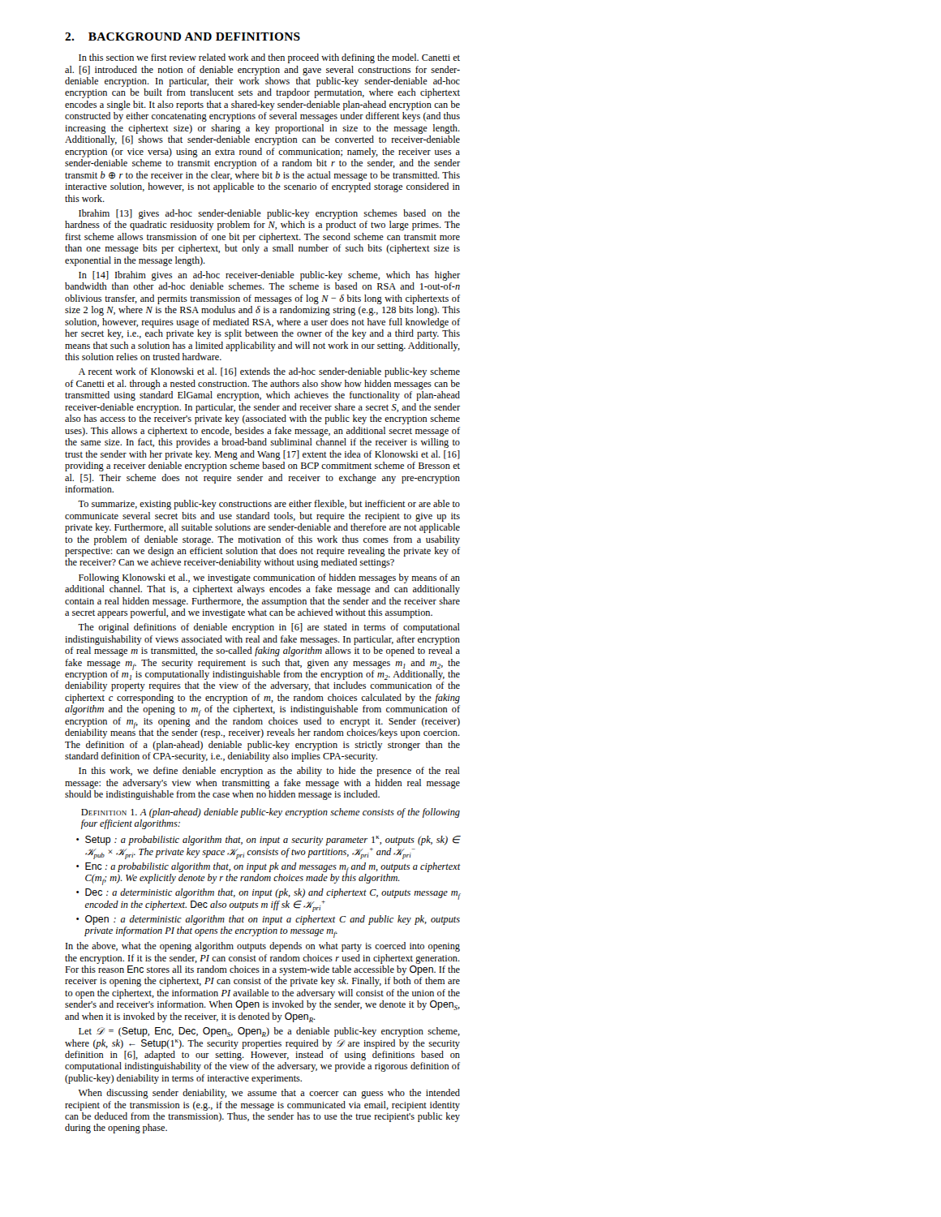2. BACKGROUND AND DEFINITIONS
In this section we first review related work and then proceed with defining the model. Canetti et al. [6] introduced the notion of deniable encryption and gave several constructions for sender-deniable encryption. In particular, their work shows that public-key sender-deniable ad-hoc encryption can be built from translucent sets and trapdoor permutation, where each ciphertext encodes a single bit. It also reports that a shared-key sender-deniable plan-ahead encryption can be constructed by either concatenating encryptions of several messages under different keys (and thus increasing the ciphertext size) or sharing a key proportional in size to the message length. Additionally, [6] shows that sender-deniable encryption can be converted to receiver-deniable encryption (or vice versa) using an extra round of communication; namely, the receiver uses a sender-deniable scheme to transmit encryption of a random bit r to the sender, and the sender transmit b ⊕ r to the receiver in the clear, where bit b is the actual message to be transmitted. This interactive solution, however, is not applicable to the scenario of encrypted storage considered in this work.
Ibrahim [13] gives ad-hoc sender-deniable public-key encryption schemes based on the hardness of the quadratic residuosity problem for N, which is a product of two large primes. The first scheme allows transmission of one bit per ciphertext. The second scheme can transmit more than one message bits per ciphertext, but only a small number of such bits (ciphertext size is exponential in the message length).
In [14] Ibrahim gives an ad-hoc receiver-deniable public-key scheme, which has higher bandwidth than other ad-hoc deniable schemes. The scheme is based on RSA and 1-out-of-n oblivious transfer, and permits transmission of messages of log N − δ bits long with ciphertexts of size 2 log N, where N is the RSA modulus and δ is a randomizing string (e.g., 128 bits long). This solution, however, requires usage of mediated RSA, where a user does not have full knowledge of her secret key, i.e., each private key is split between the owner of the key and a third party. This means that such a solution has a limited applicability and will not work in our setting. Additionally, this solution relies on trusted hardware.
A recent work of Klonowski et al. [16] extends the ad-hoc sender-deniable public-key scheme of Canetti et al. through a nested construction. The authors also show how hidden messages can be transmitted using standard ElGamal encryption, which achieves the functionality of plan-ahead receiver-deniable encryption. In particular, the sender and receiver share a secret S, and the sender also has access to the receiver's private key (associated with the public key the encryption scheme uses). This allows a ciphertext to encode, besides a fake message, an additional secret message of the same size. In fact, this provides a broad-band subliminal channel if the receiver is willing to trust the sender with her private key. Meng and Wang [17] extent the idea of Klonowski et al. [16] providing a receiver deniable encryption scheme based on BCP commitment scheme of Bresson et al. [5]. Their scheme does not require sender and receiver to exchange any pre-encryption information.
To summarize, existing public-key constructions are either flexible, but inefficient or are able to communicate several secret bits and use standard tools, but require the recipient to give up its private key. Furthermore, all suitable solutions are sender-deniable and therefore are not applicable to the problem of deniable storage. The motivation of this work thus comes from a usability perspective: can we design an efficient solution that does not require revealing the private key of the receiver? Can we achieve receiver-deniability without using mediated settings?
Following Klonowski et al., we investigate communication of hidden messages by means of an additional channel. That is, a ciphertext always encodes a fake message and can additionally contain a real hidden message. Furthermore, the assumption that the sender and the receiver share a secret appears powerful, and we investigate what can be achieved without this assumption.
The original definitions of deniable encryption in [6] are stated in terms of computational indistinguishability of views associated with real and fake messages. In particular, after encryption of real message m is transmitted, the so-called faking algorithm allows it to be opened to reveal a fake message mf. The security requirement is such that, given any messages m1 and m2, the encryption of m1 is computationally indistinguishable from the encryption of m2. Additionally, the deniability property requires that the view of the adversary, that includes communication of the ciphertext c corresponding to the encryption of m, the random choices calculated by the faking algorithm and the opening to mf of the ciphertext, is indistinguishable from communication of encryption of mf, its opening and the random choices used to encrypt it. Sender (receiver) deniability means that the sender (resp., receiver) reveals her random choices/keys upon coercion. The definition of a (plan-ahead) deniable public-key encryption is strictly stronger than the standard definition of CPA-security, i.e., deniability also implies CPA-security.
In this work, we define deniable encryption as the ability to hide the presence of the real message: the adversary's view when transmitting a fake message with a hidden real message should be indistinguishable from the case when no hidden message is included.
Definition 1. A (plan-ahead) deniable public-key encryption scheme consists of the following four efficient algorithms:
Setup : a probabilistic algorithm that, on input a security parameter 1κ, outputs (pk, sk) ∈ 𝒦pub × 𝒦pri. The private key space 𝒦pri consists of two partitions, 𝒦pri+ and 𝒦pri−
Enc : a probabilistic algorithm that, on input pk and messages mf and m, outputs a ciphertext C(mf; m). We explicitly denote by r the random choices made by this algorithm.
Dec : a deterministic algorithm that, on input (pk, sk) and ciphertext C, outputs message mf encoded in the ciphertext. Dec also outputs m iff sk ∈ 𝒦pri+
Open : a deterministic algorithm that on input a ciphertext C and public key pk, outputs private information PI that opens the encryption to message mf.
In the above, what the opening algorithm outputs depends on what party is coerced into opening the encryption. If it is the sender, PI can consist of random choices r used in ciphertext generation. For this reason Enc stores all its random choices in a system-wide table accessible by Open. If the receiver is opening the ciphertext, PI can consist of the private key sk. Finally, if both of them are to open the ciphertext, the information PI available to the adversary will consist of the union of the sender's and receiver's information. When Open is invoked by the sender, we denote it by OpenS, and when it is invoked by the receiver, it is denoted by OpenR.
Let 𝒟 = (Setup, Enc, Dec, OpenS, OpenR) be a deniable public-key encryption scheme, where (pk, sk) ← Setup(1κ). The security properties required by 𝒟 are inspired by the security definition in [6], adapted to our setting. However, instead of using definitions based on computational indistinguishability of the view of the adversary, we provide a rigorous definition of (public-key) deniability in terms of interactive experiments.
When discussing sender deniability, we assume that a coercer can guess who the intended recipient of the transmission is (e.g., if the message is communicated via email, recipient identity can be deduced from the transmission). Thus, the sender has to use the true recipient's public key during the opening phase.